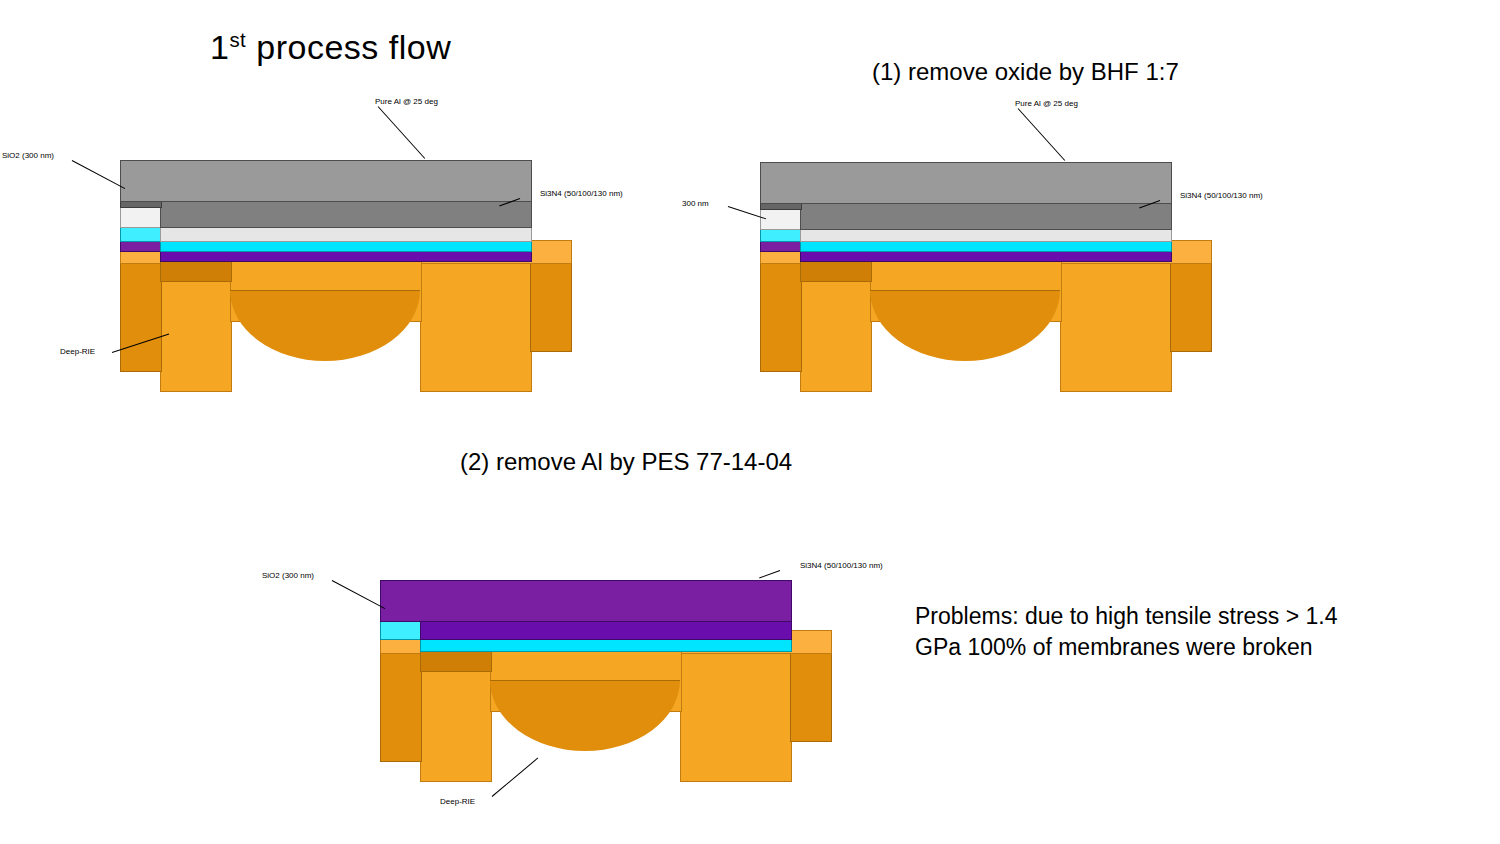1st process flow
(1) remove oxide by BHF 1:7
(2) remove Al by PES 77-14-04
Problems: due to high tensile stress > 1.4 GPa 100% of membranes were broken
FIGURE 1 : starting stack (SiO2 / Si3N4 / purple / Al)
Pure Al @ 25 deg
SiO2 (300 nm)
Si3N4 (50/100/130 nm)
Deep-RIE
FIGURE 2 : after BHF oxide removal
Pure Al @ 25 deg
300 nm
Si3N4 (50/100/130 nm)
FIGURE 3 : after Al removal (purple top exposed)
SiO2 (300 nm)
Si3N4 (50/100/130 nm)
Deep-RIE